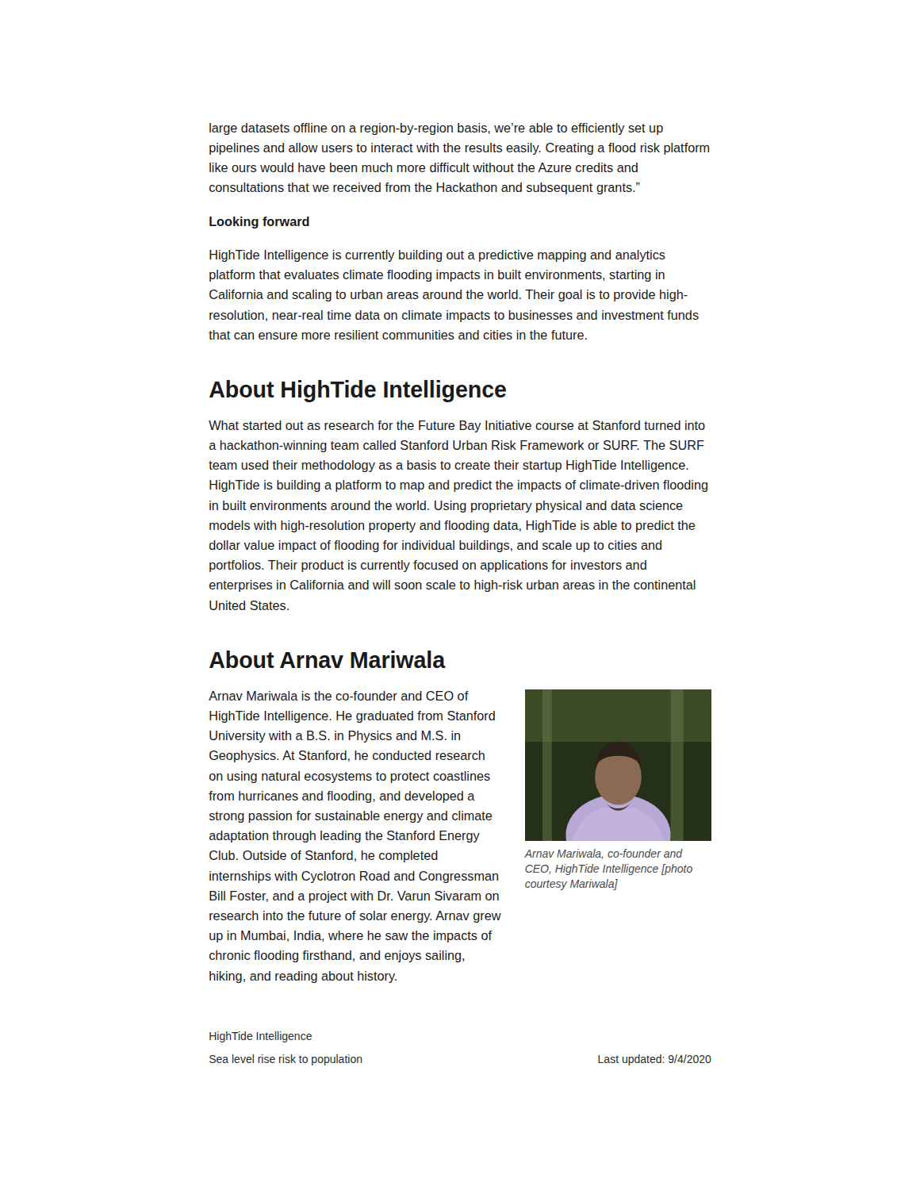large datasets offline on a region-by-region basis, we’re able to efficiently set up pipelines and allow users to interact with the results easily. Creating a flood risk platform like ours would have been much more difficult without the Azure credits and consultations that we received from the Hackathon and subsequent grants.”
Looking forward
HighTide Intelligence is currently building out a predictive mapping and analytics platform that evaluates climate flooding impacts in built environments, starting in California and scaling to urban areas around the world. Their goal is to provide high-resolution, near-real time data on climate impacts to businesses and investment funds that can ensure more resilient communities and cities in the future.
About HighTide Intelligence
What started out as research for the Future Bay Initiative course at Stanford turned into a hackathon-winning team called Stanford Urban Risk Framework or SURF. The SURF team used their methodology as a basis to create their startup HighTide Intelligence. HighTide is building a platform to map and predict the impacts of climate-driven flooding in built environments around the world. Using proprietary physical and data science models with high-resolution property and flooding data, HighTide is able to predict the dollar value impact of flooding for individual buildings, and scale up to cities and portfolios. Their product is currently focused on applications for investors and enterprises in California and will soon scale to high-risk urban areas in the continental United States.
About Arnav Mariwala
Arnav Mariwala is the co-founder and CEO of HighTide Intelligence. He graduated from Stanford University with a B.S. in Physics and M.S. in Geophysics. At Stanford, he conducted research on using natural ecosystems to protect coastlines from hurricanes and flooding, and developed a strong passion for sustainable energy and climate adaptation through leading the Stanford Energy Club. Outside of Stanford, he completed internships with Cyclotron Road and Congressman Bill Foster, and a project with Dr. Varun Sivaram on research into the future of solar energy. Arnav grew up in Mumbai, India, where he saw the impacts of chronic flooding firsthand, and enjoys sailing, hiking, and reading about history.
Arnav Mariwala, co-founder and CEO, HighTide Intelligence [photo courtesy Mariwala]
HighTide Intelligence
Sea level rise risk to population Last updated: 9/4/2020